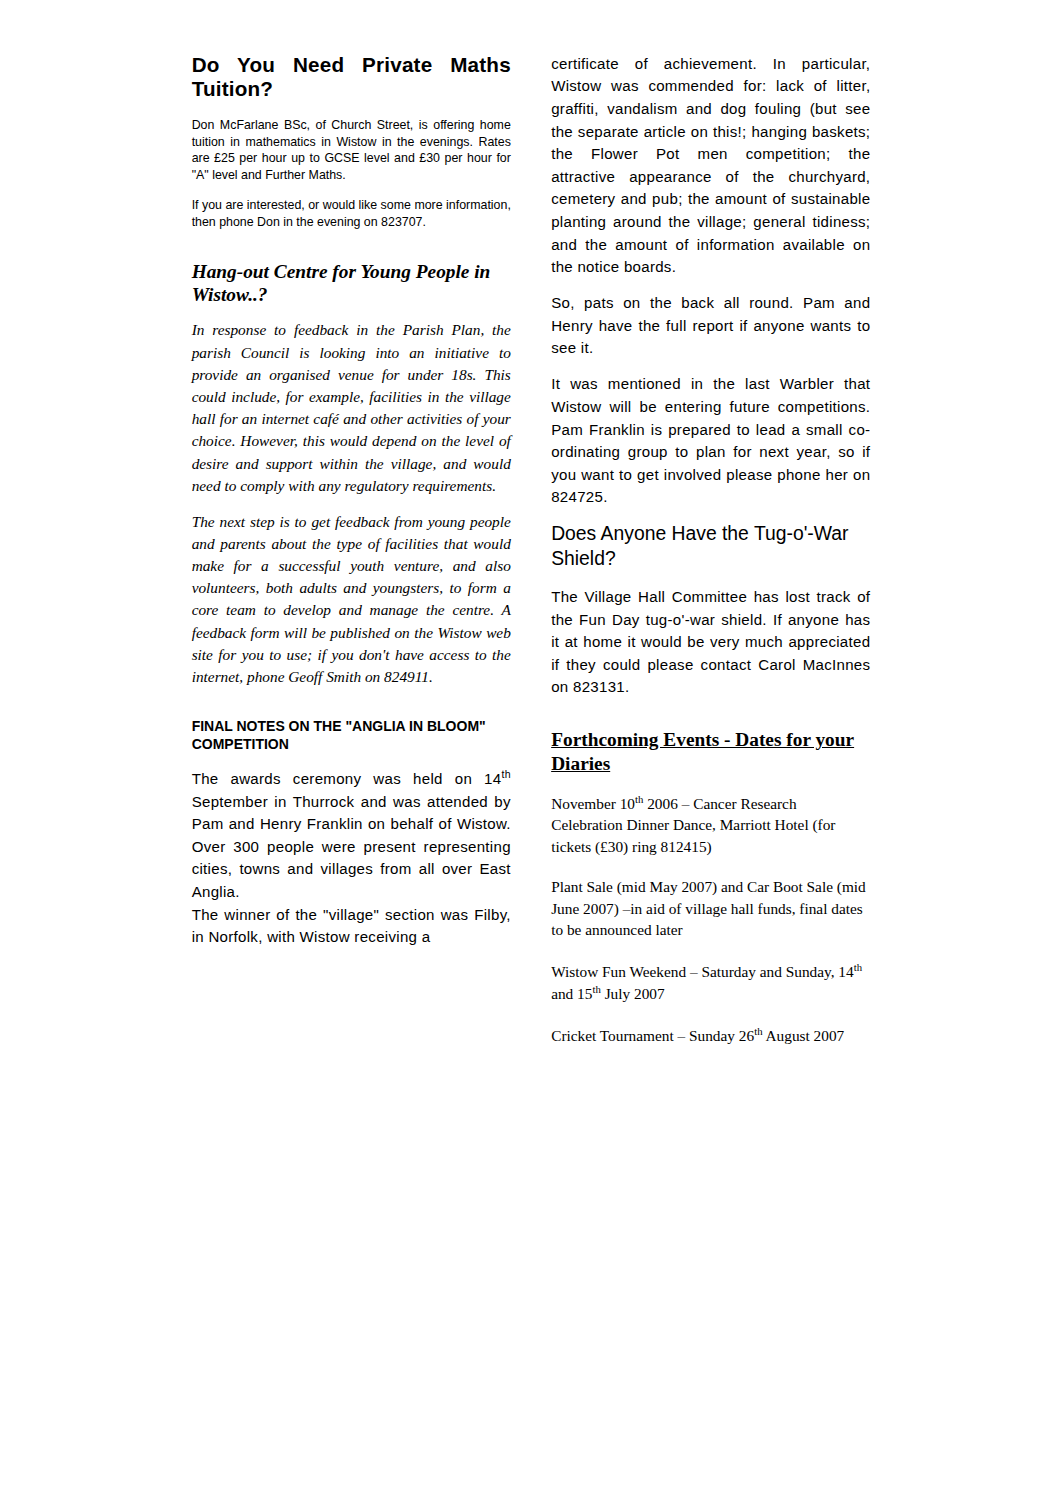Do You Need Private Maths Tuition?
Don McFarlane BSc, of Church Street, is offering home tuition in mathematics in Wistow in the evenings. Rates are £25 per hour up to GCSE level and £30 per hour for "A" level and Further Maths.
If you are interested, or would like some more information, then phone Don in the evening on 823707.
Hang-out Centre for Young People in Wistow..?
In response to feedback in the Parish Plan, the parish Council is looking into an initiative to provide an organised venue for under 18s. This could include, for example, facilities in the village hall for an internet café and other activities of your choice. However, this would depend on the level of desire and support within the village, and would need to comply with any regulatory requirements.
The next step is to get feedback from young people and parents about the type of facilities that would make for a successful youth venture, and also volunteers, both adults and youngsters, to form a core team to develop and manage the centre. A feedback form will be published on the Wistow web site for you to use; if you don't have access to the internet, phone Geoff Smith on 824911.
FINAL NOTES ON THE "ANGLIA IN BLOOM" COMPETITION
The awards ceremony was held on 14th September in Thurrock and was attended by Pam and Henry Franklin on behalf of Wistow. Over 300 people were present representing cities, towns and villages from all over East Anglia.
The winner of the "village" section was Filby, in Norfolk, with Wistow receiving a
certificate of achievement. In particular, Wistow was commended for: lack of litter, graffiti, vandalism and dog fouling (but see the separate article on this!; hanging baskets; the Flower Pot men competition; the attractive appearance of the churchyard, cemetery and pub; the amount of sustainable planting around the village; general tidiness; and the amount of information available on the notice boards.
So, pats on the back all round. Pam and Henry have the full report if anyone wants to see it.
It was mentioned in the last Warbler that Wistow will be entering future competitions. Pam Franklin is prepared to lead a small co-ordinating group to plan for next year, so if you want to get involved please phone her on 824725.
Does Anyone Have the Tug-o'-War Shield?
The Village Hall Committee has lost track of the Fun Day tug-o'-war shield. If anyone has it at home it would be very much appreciated if they could please contact Carol MacInnes on 823131.
Forthcoming Events - Dates for your Diaries
November 10th 2006 – Cancer Research Celebration Dinner Dance, Marriott Hotel (for tickets (£30) ring 812415)
Plant Sale (mid May 2007) and Car Boot Sale (mid June 2007) –in aid of village hall funds, final dates to be announced later
Wistow Fun Weekend – Saturday and Sunday, 14th and 15th July 2007
Cricket Tournament – Sunday 26th August 2007